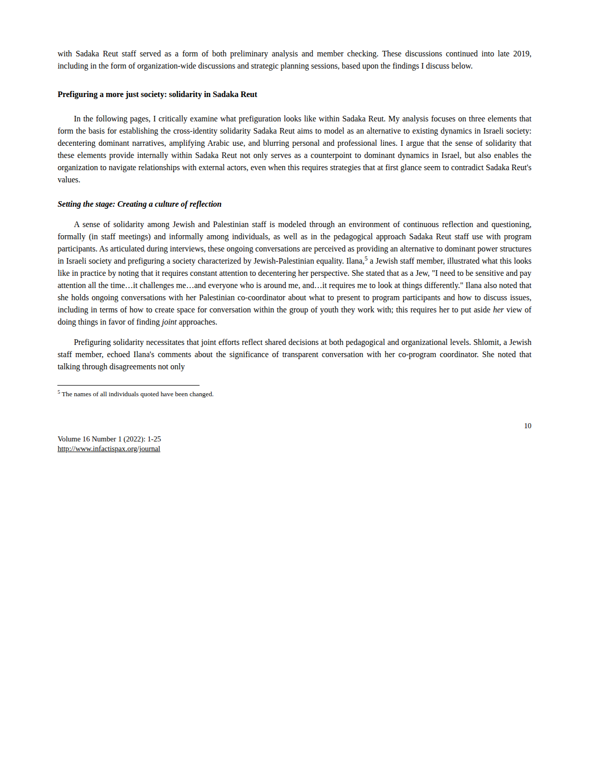with Sadaka Reut staff served as a form of both preliminary analysis and member checking. These discussions continued into late 2019, including in the form of organization-wide discussions and strategic planning sessions, based upon the findings I discuss below.
Prefiguring a more just society: solidarity in Sadaka Reut
In the following pages, I critically examine what prefiguration looks like within Sadaka Reut. My analysis focuses on three elements that form the basis for establishing the cross-identity solidarity Sadaka Reut aims to model as an alternative to existing dynamics in Israeli society: decentering dominant narratives, amplifying Arabic use, and blurring personal and professional lines. I argue that the sense of solidarity that these elements provide internally within Sadaka Reut not only serves as a counterpoint to dominant dynamics in Israel, but also enables the organization to navigate relationships with external actors, even when this requires strategies that at first glance seem to contradict Sadaka Reut's values.
Setting the stage: Creating a culture of reflection
A sense of solidarity among Jewish and Palestinian staff is modeled through an environment of continuous reflection and questioning, formally (in staff meetings) and informally among individuals, as well as in the pedagogical approach Sadaka Reut staff use with program participants. As articulated during interviews, these ongoing conversations are perceived as providing an alternative to dominant power structures in Israeli society and prefiguring a society characterized by Jewish-Palestinian equality. Ilana,5 a Jewish staff member, illustrated what this looks like in practice by noting that it requires constant attention to decentering her perspective. She stated that as a Jew, "I need to be sensitive and pay attention all the time…it challenges me…and everyone who is around me, and…it requires me to look at things differently." Ilana also noted that she holds ongoing conversations with her Palestinian co-coordinator about what to present to program participants and how to discuss issues, including in terms of how to create space for conversation within the group of youth they work with; this requires her to put aside her view of doing things in favor of finding joint approaches.
Prefiguring solidarity necessitates that joint efforts reflect shared decisions at both pedagogical and organizational levels. Shlomit, a Jewish staff member, echoed Ilana's comments about the significance of transparent conversation with her co-program coordinator. She noted that talking through disagreements not only
5 The names of all individuals quoted have been changed.
10
Volume 16 Number 1 (2022): 1-25
http://www.infactispax.org/journal